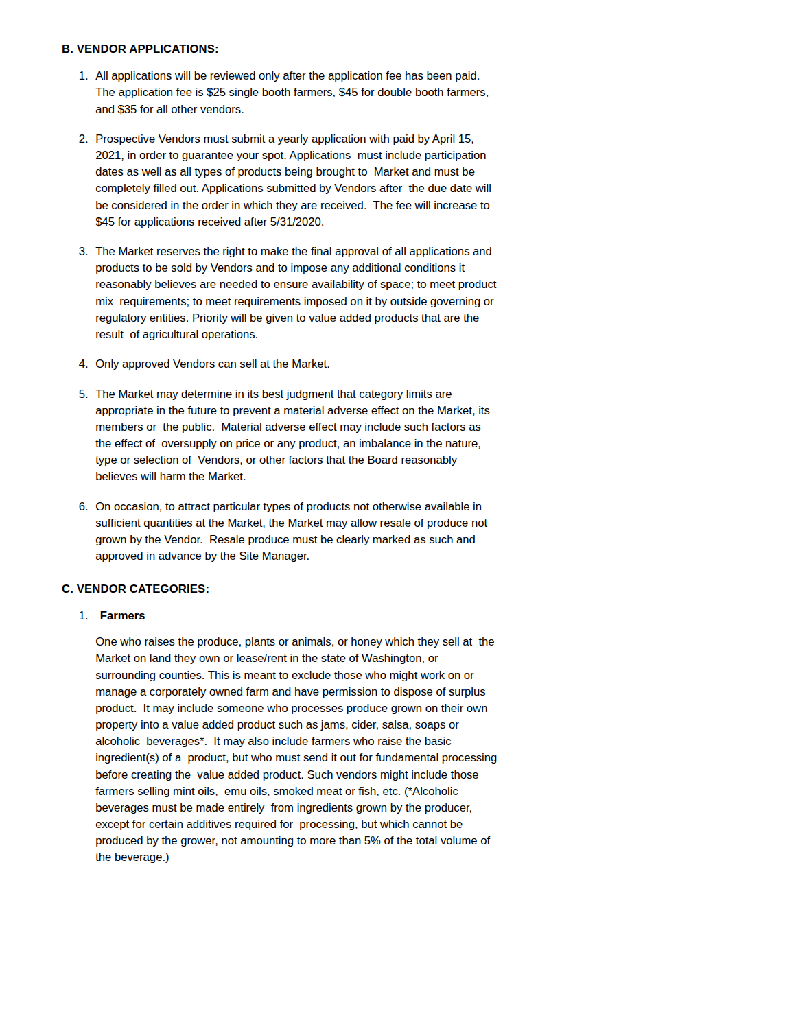B. VENDOR APPLICATIONS:
All applications will be reviewed only after the application fee has been paid. The application fee is $25 single booth farmers, $45 for double booth farmers, and $35 for all other vendors.
Prospective Vendors must submit a yearly application with paid by April 15, 2021, in order to guarantee your spot. Applications must include participation dates as well as all types of products being brought to Market and must be completely filled out. Applications submitted by Vendors after the due date will be considered in the order in which they are received. The fee will increase to $45 for applications received after 5/31/2020.
The Market reserves the right to make the final approval of all applications and products to be sold by Vendors and to impose any additional conditions it reasonably believes are needed to ensure availability of space; to meet product mix requirements; to meet requirements imposed on it by outside governing or regulatory entities. Priority will be given to value added products that are the result of agricultural operations.
Only approved Vendors can sell at the Market.
The Market may determine in its best judgment that category limits are appropriate in the future to prevent a material adverse effect on the Market, its members or the public. Material adverse effect may include such factors as the effect of oversupply on price or any product, an imbalance in the nature, type or selection of Vendors, or other factors that the Board reasonably believes will harm the Market.
On occasion, to attract particular types of products not otherwise available in sufficient quantities at the Market, the Market may allow resale of produce not grown by the Vendor. Resale produce must be clearly marked as such and approved in advance by the Site Manager.
C. VENDOR CATEGORIES:
Farmers
One who raises the produce, plants or animals, or honey which they sell at the Market on land they own or lease/rent in the state of Washington, or surrounding counties. This is meant to exclude those who might work on or manage a corporately owned farm and have permission to dispose of surplus product. It may include someone who processes produce grown on their own property into a value added product such as jams, cider, salsa, soaps or alcoholic beverages*. It may also include farmers who raise the basic ingredient(s) of a product, but who must send it out for fundamental processing before creating the value added product. Such vendors might include those farmers selling mint oils, emu oils, smoked meat or fish, etc. (*Alcoholic beverages must be made entirely from ingredients grown by the producer, except for certain additives required for processing, but which cannot be produced by the grower, not amounting to more than 5% of the total volume of the beverage.)